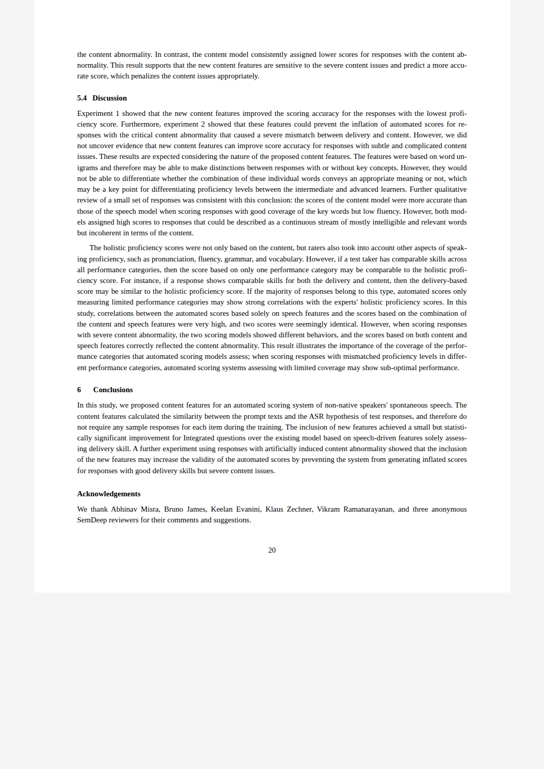the content abnormality. In contrast, the content model consistently assigned lower scores for responses with the content abnormality. This result supports that the new content features are sensitive to the severe content issues and predict a more accurate score, which penalizes the content issues appropriately.
5.4 Discussion
Experiment 1 showed that the new content features improved the scoring accuracy for the responses with the lowest proficiency score. Furthermore, experiment 2 showed that these features could prevent the inflation of automated scores for responses with the critical content abnormality that caused a severe mismatch between delivery and content. However, we did not uncover evidence that new content features can improve score accuracy for responses with subtle and complicated content issues. These results are expected considering the nature of the proposed content features. The features were based on word unigrams and therefore may be able to make distinctions between responses with or without key concepts. However, they would not be able to differentiate whether the combination of these individual words conveys an appropriate meaning or not, which may be a key point for differentiating proficiency levels between the intermediate and advanced learners. Further qualitative review of a small set of responses was consistent with this conclusion: the scores of the content model were more accurate than those of the speech model when scoring responses with good coverage of the key words but low fluency. However, both models assigned high scores to responses that could be described as a continuous stream of mostly intelligible and relevant words but incoherent in terms of the content.
The holistic proficiency scores were not only based on the content, but raters also took into account other aspects of speaking proficiency, such as pronunciation, fluency, grammar, and vocabulary. However, if a test taker has comparable skills across all performance categories, then the score based on only one performance category may be comparable to the holistic proficiency score. For instance, if a response shows comparable skills for both the delivery and content, then the delivery-based score may be similar to the holistic proficiency score. If the majority of responses belong to this type, automated scores only measuring limited performance categories may show strong correlations with the experts' holistic proficiency scores. In this study, correlations between the automated scores based solely on speech features and the scores based on the combination of the content and speech features were very high, and two scores were seemingly identical. However, when scoring responses with severe content abnormality, the two scoring models showed different behaviors, and the scores based on both content and speech features correctly reflected the content abnormality. This result illustrates the importance of the coverage of the performance categories that automated scoring models assess; when scoring responses with mismatched proficiency levels in different performance categories, automated scoring systems assessing with limited coverage may show sub-optimal performance.
6 Conclusions
In this study, we proposed content features for an automated scoring system of non-native speakers' spontaneous speech. The content features calculated the similarity between the prompt texts and the ASR hypothesis of test responses, and therefore do not require any sample responses for each item during the training. The inclusion of new features achieved a small but statistically significant improvement for Integrated questions over the existing model based on speech-driven features solely assessing delivery skill. A further experiment using responses with artificially induced content abnormality showed that the inclusion of the new features may increase the validity of the automated scores by preventing the system from generating inflated scores for responses with good delivery skills but severe content issues.
Acknowledgements
We thank Abhinav Misra, Bruno James, Keelan Evanini, Klaus Zechner, Vikram Ramanarayanan, and three anonymous SemDeep reviewers for their comments and suggestions.
20